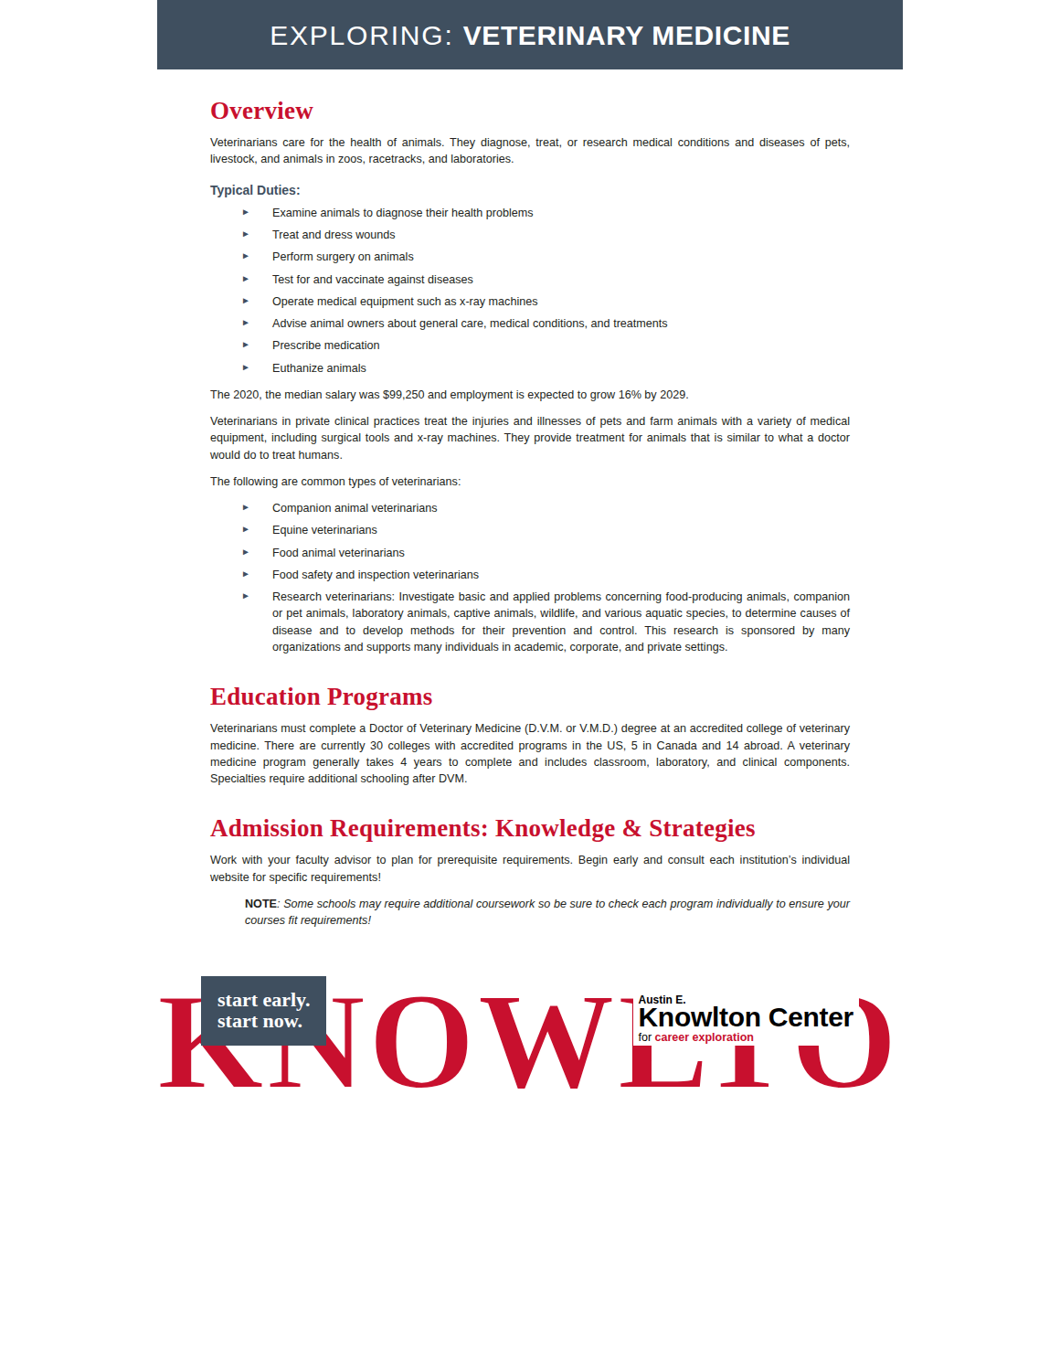Exploring: Veterinary Medicine
Overview
Veterinarians care for the health of animals. They diagnose, treat, or research medical conditions and diseases of pets, livestock, and animals in zoos, racetracks, and laboratories.
Typical Duties:
Examine animals to diagnose their health problems
Treat and dress wounds
Perform surgery on animals
Test for and vaccinate against diseases
Operate medical equipment such as x-ray machines
Advise animal owners about general care, medical conditions, and treatments
Prescribe medication
Euthanize animals
The 2020, the median salary was $99,250 and employment is expected to grow 16% by 2029.
Veterinarians in private clinical practices treat the injuries and illnesses of pets and farm animals with a variety of medical equipment, including surgical tools and x-ray machines. They provide treatment for animals that is similar to what a doctor would do to treat humans.
The following are common types of veterinarians:
Companion animal veterinarians
Equine veterinarians
Food animal veterinarians
Food safety and inspection veterinarians
Research veterinarians: Investigate basic and applied problems concerning food-producing animals, companion or pet animals, laboratory animals, captive animals, wildlife, and various aquatic species, to determine causes of disease and to develop methods for their prevention and control. This research is sponsored by many organizations and supports many individuals in academic, corporate, and private settings.
Education Programs
Veterinarians must complete a Doctor of Veterinary Medicine (D.V.M. or V.M.D.) degree at an accredited college of veterinary medicine. There are currently 30 colleges with accredited programs in the US, 5 in Canada and 14 abroad. A veterinary medicine program generally takes 4 years to complete and includes classroom, laboratory, and clinical components. Specialties require additional schooling after DVM.
Admission Requirements: Knowledge & Strategies
Work with your faculty advisor to plan for prerequisite requirements. Begin early and consult each institution’s individual website for specific requirements!
NOTE: Some schools may require additional coursework so be sure to check each program individually to ensure your courses fit requirements!
KNOWLTON
start early.
start now.
Austin E.
Knowlton Center
for career exploration